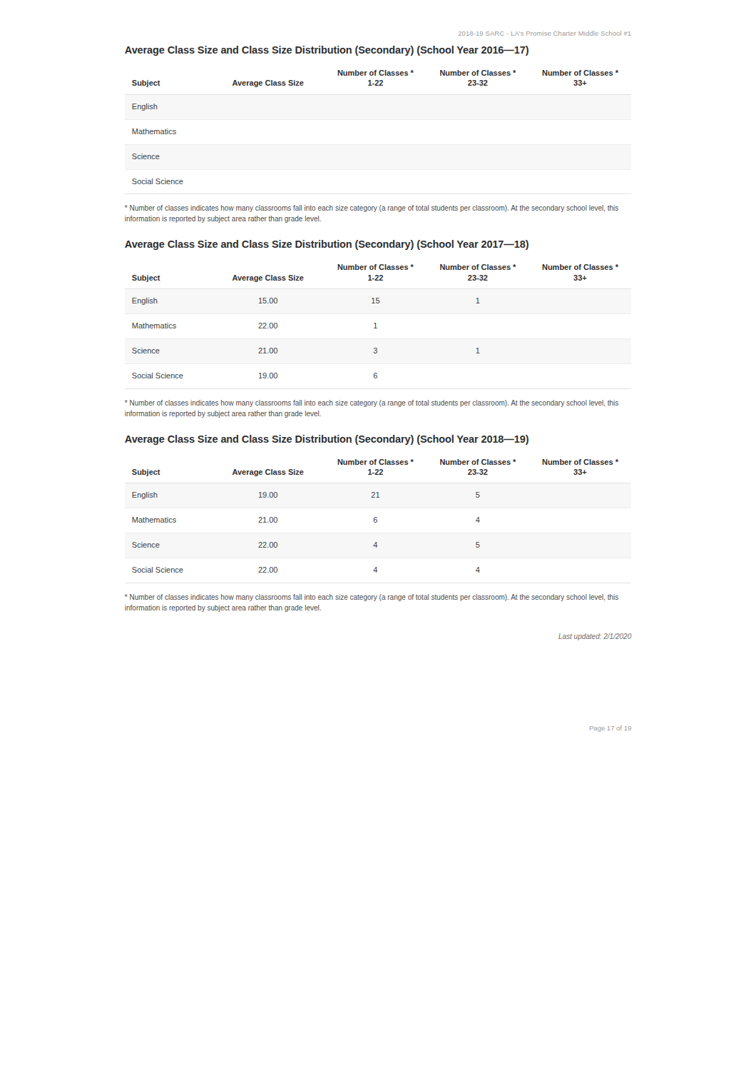2018-19 SARC - LA's Promise Charter Middle School #1
Average Class Size and Class Size Distribution (Secondary) (School Year 2016—17)
| Subject | Average Class Size | Number of Classes * 1-22 | Number of Classes * 23-32 | Number of Classes * 33+ |
| --- | --- | --- | --- | --- |
| English | | | | |
| Mathematics | | | | |
| Science | | | | |
| Social Science | | | | |
* Number of classes indicates how many classrooms fall into each size category (a range of total students per classroom). At the secondary school level, this information is reported by subject area rather than grade level.
Average Class Size and Class Size Distribution (Secondary) (School Year 2017—18)
| Subject | Average Class Size | Number of Classes * 1-22 | Number of Classes * 23-32 | Number of Classes * 33+ |
| --- | --- | --- | --- | --- |
| English | 15.00 | 15 | 1 | |
| Mathematics | 22.00 | 1 | | |
| Science | 21.00 | 3 | 1 | |
| Social Science | 19.00 | 6 | | |
* Number of classes indicates how many classrooms fall into each size category (a range of total students per classroom). At the secondary school level, this information is reported by subject area rather than grade level.
Average Class Size and Class Size Distribution (Secondary) (School Year 2018—19)
| Subject | Average Class Size | Number of Classes * 1-22 | Number of Classes * 23-32 | Number of Classes * 33+ |
| --- | --- | --- | --- | --- |
| English | 19.00 | 21 | 5 | |
| Mathematics | 21.00 | 6 | 4 | |
| Science | 22.00 | 4 | 5 | |
| Social Science | 22.00 | 4 | 4 | |
* Number of classes indicates how many classrooms fall into each size category (a range of total students per classroom). At the secondary school level, this information is reported by subject area rather than grade level.
Last updated: 2/1/2020
Page 17 of 19